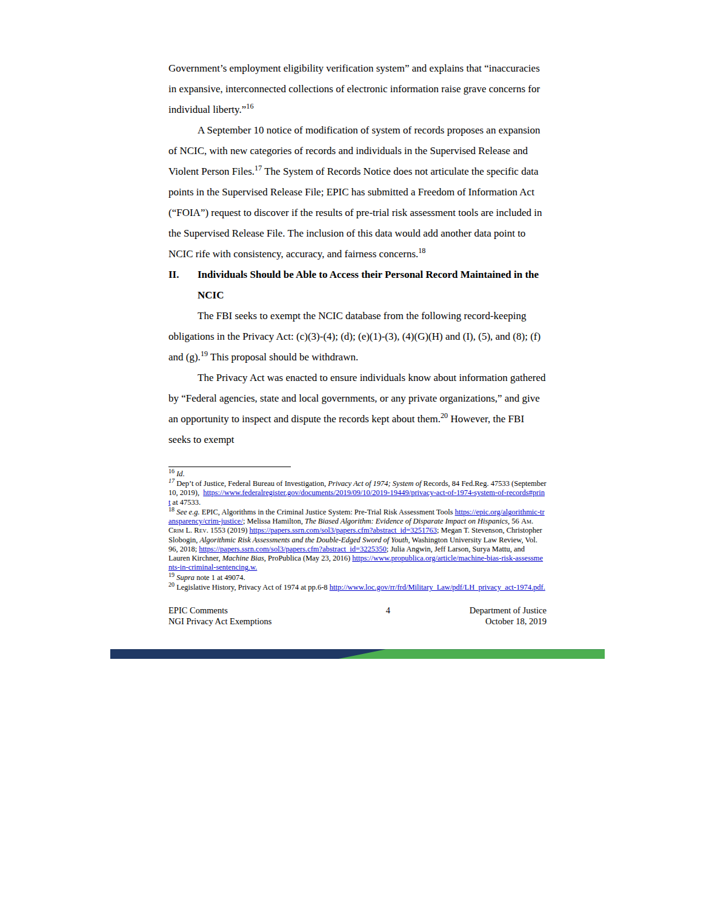Government’s employment eligibility verification system” and explains that “inaccuracies in expansive, interconnected collections of electronic information raise grave concerns for individual liberty.”16
A September 10 notice of modification of system of records proposes an expansion of NCIC, with new categories of records and individuals in the Supervised Release and Violent Person Files.17 The System of Records Notice does not articulate the specific data points in the Supervised Release File; EPIC has submitted a Freedom of Information Act (“FOIA”) request to discover if the results of pre-trial risk assessment tools are included in the Supervised Release File. The inclusion of this data would add another data point to NCIC rife with consistency, accuracy, and fairness concerns.18
II. Individuals Should be Able to Access their Personal Record Maintained in the NCIC
The FBI seeks to exempt the NCIC database from the following record-keeping obligations in the Privacy Act: (c)(3)-(4); (d); (e)(1)-(3), (4)(G)(H) and (I), (5), and (8); (f) and (g).19 This proposal should be withdrawn.
The Privacy Act was enacted to ensure individuals know about information gathered by “Federal agencies, state and local governments, or any private organizations,” and give an opportunity to inspect and dispute the records kept about them.20 However, the FBI seeks to exempt
16 Id.
17 Dep’t of Justice, Federal Bureau of Investigation, Privacy Act of 1974; System of Records, 84 Fed.Reg. 47533 (September 10, 2019), https://www.federalregister.gov/documents/2019/09/10/2019-19449/privacy-act-of-1974-system-of-records#print at 47533.
18 See e.g. EPIC, Algorithms in the Criminal Justice System: Pre-Trial Risk Assessment Tools https://epic.org/algorithmic-transparency/crim-justice/; Melissa Hamilton, The Biased Algorithm: Evidence of Disparate Impact on Hispanics, 56 Am. Crim L. Rev. 1553 (2019) https://papers.ssrn.com/sol3/papers.cfm?abstract_id=3251763; Megan T. Stevenson, Christopher Slobogin, Algorithmic Risk Assessments and the Double-Edged Sword of Youth, Washington University Law Review, Vol. 96, 2018; https://papers.ssrn.com/sol3/papers.cfm?abstract_id=3225350; Julia Angwin, Jeff Larson, Surya Mattu, and Lauren Kirchner, Machine Bias, ProPublica (May 23, 2016) https://www.propublica.org/article/machine-bias-risk-assessments-in-criminal-sentencing.w.
19 Supra note 1 at 49074.
20 Legislative History, Privacy Act of 1974 at pp.6-8 http://www.loc.gov/rr/frd/Military_Law/pdf/LH_privacy_act-1974.pdf.
EPIC Comments
NGI Privacy Act Exemptions
4
Department of Justice
October 18, 2019